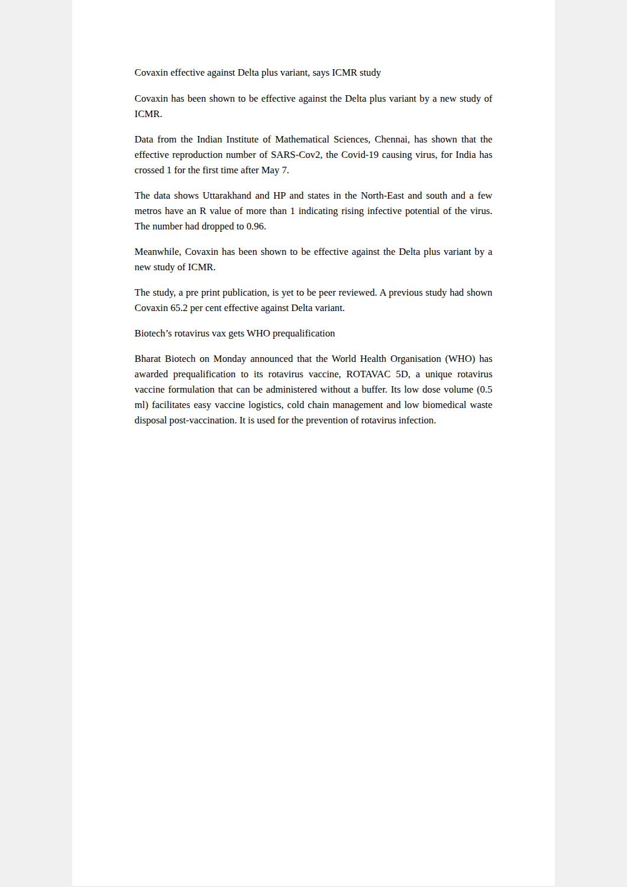Covaxin effective against Delta plus variant, says ICMR study
Covaxin has been shown to be effective against the Delta plus variant by a new study of ICMR.
Data from the Indian Institute of Mathematical Sciences, Chennai, has shown that the effective reproduction number of SARS-Cov2, the Covid-19 causing virus, for India has crossed 1 for the first time after May 7.
The data shows Uttarakhand and HP and states in the North-East and south and a few metros have an R value of more than 1 indicating rising infective potential of the virus. The number had dropped to 0.96.
Meanwhile, Covaxin has been shown to be effective against the Delta plus variant by a new study of ICMR.
The study, a pre print publication, is yet to be peer reviewed. A previous study had shown Covaxin 65.2 per cent effective against Delta variant.
Biotech’s rotavirus vax gets WHO prequalification
Bharat Biotech on Monday announced that the World Health Organisation (WHO) has awarded prequalification to its rotavirus vaccine, ROTAVAC 5D, a unique rotavirus vaccine formulation that can be administered without a buffer. Its low dose volume (0.5 ml) facilitates easy vaccine logistics, cold chain management and low biomedical waste disposal post-vaccination. It is used for the prevention of rotavirus infection.